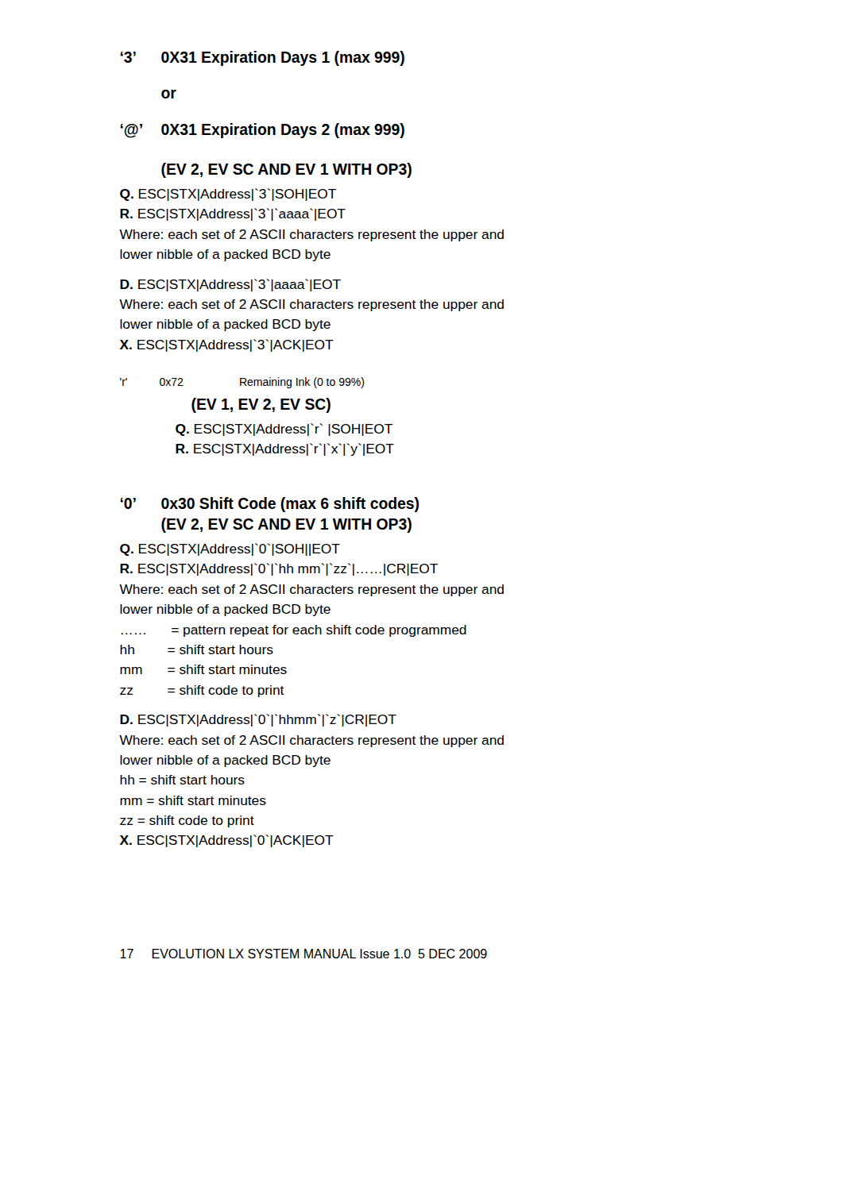‘3’0X31 Expiration Days 1 (max 999)
or
‘@’0X31 Expiration Days 2 (max 999)
(EV 2, EV SC AND EV 1 WITH OP3)
Q. ESC|STX|Address|`3`|SOH|EOT
R. ESC|STX|Address|`3`|`aaaa`|EOT
Where: each set of 2 ASCII characters represent the upper and
lower nibble of a packed BCD byte
D. ESC|STX|Address|`3`|aaaa`|EOT
Where: each set of 2 ASCII characters represent the upper and
lower nibble of a packed BCD byte
X. ESC|STX|Address|`3`|ACK|EOT
'r' 0x72 Remaining Ink (0 to 99%)
(EV 1, EV 2, EV SC)
Q. ESC|STX|Address|`r` |SOH|EOT
R. ESC|STX|Address|`r`|`x`|`y`|EOT
‘0’0x30 Shift Code (max 6 shift codes)
(EV 2, EV SC AND EV 1 WITH OP3)
Q. ESC|STX|Address|`0`|SOH||EOT
R. ESC|STX|Address|`0`|`hh mm`|`zz`|……|CR|EOT
Where: each set of 2 ASCII characters represent the upper and
lower nibble of a packed BCD byte
…… = pattern repeat for each shift code programmed
hh= shift start hours
mm= shift start minutes
zz= shift code to print
D. ESC|STX|Address|`0`|`hhmm`|`z`|CR|EOT
Where: each set of 2 ASCII characters represent the upper and
lower nibble of a packed BCD byte
hh = shift start hours
mm = shift start minutes
zz = shift code to print
X. ESC|STX|Address|`0`|ACK|EOT
17 EVOLUTION LX SYSTEM MANUAL Issue 1.0 5 DEC 2009